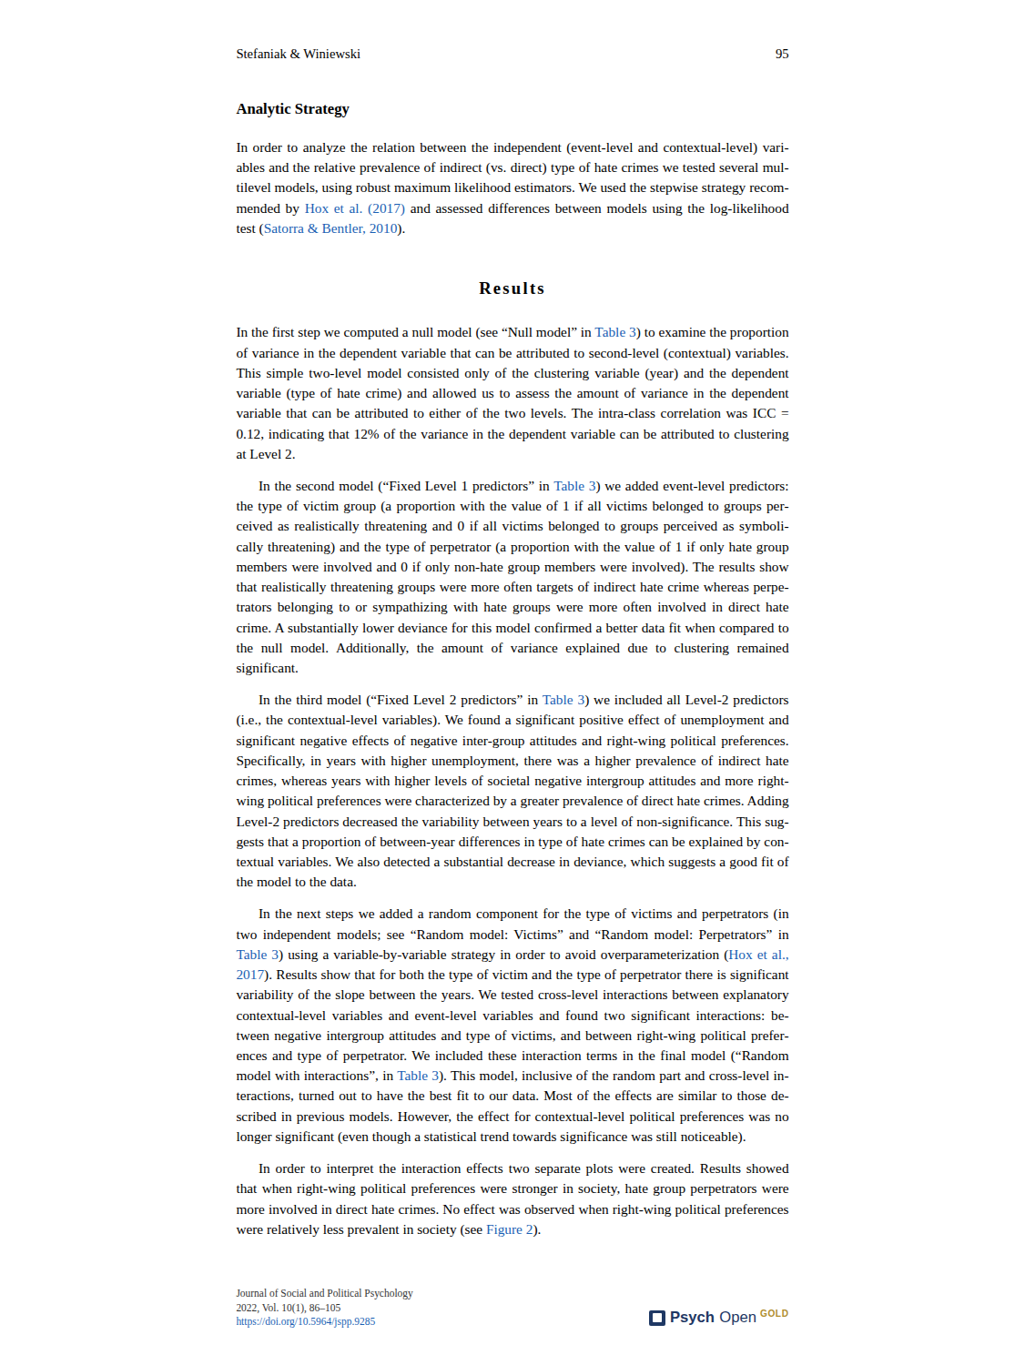Stefaniak & Winiewski 95
Analytic Strategy
In order to analyze the relation between the independent (event-level and contextual-level) variables and the relative prevalence of indirect (vs. direct) type of hate crimes we tested several multilevel models, using robust maximum likelihood estimators. We used the stepwise strategy recommended by Hox et al. (2017) and assessed differences between models using the log-likelihood test (Satorra & Bentler, 2010).
Results
In the first step we computed a null model (see “Null model” in Table 3) to examine the proportion of variance in the dependent variable that can be attributed to second-level (contextual) variables. This simple two-level model consisted only of the clustering variable (year) and the dependent variable (type of hate crime) and allowed us to assess the amount of variance in the dependent variable that can be attributed to either of the two levels. The intra-class correlation was ICC = 0.12, indicating that 12% of the variance in the dependent variable can be attributed to clustering at Level 2.
In the second model (“Fixed Level 1 predictors” in Table 3) we added event-level predictors: the type of victim group (a proportion with the value of 1 if all victims belonged to groups perceived as realistically threatening and 0 if all victims belonged to groups perceived as symbolically threatening) and the type of perpetrator (a proportion with the value of 1 if only hate group members were involved and 0 if only non-hate group members were involved). The results show that realistically threatening groups were more often targets of indirect hate crime whereas perpetrators belonging to or sympathizing with hate groups were more often involved in direct hate crime. A substantially lower deviance for this model confirmed a better data fit when compared to the null model. Additionally, the amount of variance explained due to clustering remained significant.
In the third model (“Fixed Level 2 predictors” in Table 3) we included all Level-2 predictors (i.e., the contextual-level variables). We found a significant positive effect of unemployment and significant negative effects of negative inter-group attitudes and right-wing political preferences. Specifically, in years with higher unemployment, there was a higher prevalence of indirect hate crimes, whereas years with higher levels of societal negative intergroup attitudes and more right-wing political preferences were characterized by a greater prevalence of direct hate crimes. Adding Level-2 predictors decreased the variability between years to a level of non-significance. This suggests that a proportion of between-year differences in type of hate crimes can be explained by contextual variables. We also detected a substantial decrease in deviance, which suggests a good fit of the model to the data.
In the next steps we added a random component for the type of victims and perpetrators (in two independent models; see “Random model: Victims” and “Random model: Perpetrators” in Table 3) using a variable-by-variable strategy in order to avoid overparameterization (Hox et al., 2017). Results show that for both the type of victim and the type of perpetrator there is significant variability of the slope between the years. We tested cross-level interactions between explanatory contextual-level variables and event-level variables and found two significant interactions: between negative intergroup attitudes and type of victims, and between right-wing political preferences and type of perpetrator. We included these interaction terms in the final model (“Random model with interactions”, in Table 3). This model, inclusive of the random part and cross-level interactions, turned out to have the best fit to our data. Most of the effects are similar to those described in previous models. However, the effect for contextual-level political preferences was no longer significant (even though a statistical trend towards significance was still noticeable).
In order to interpret the interaction effects two separate plots were created. Results showed that when right-wing political preferences were stronger in society, hate group perpetrators were more involved in direct hate crimes. No effect was observed when right-wing political preferences were relatively less prevalent in society (see Figure 2).
Journal of Social and Political Psychology
2022, Vol. 10(1), 86–105
https://doi.org/10.5964/jspp.9285
Psych Open GOLD